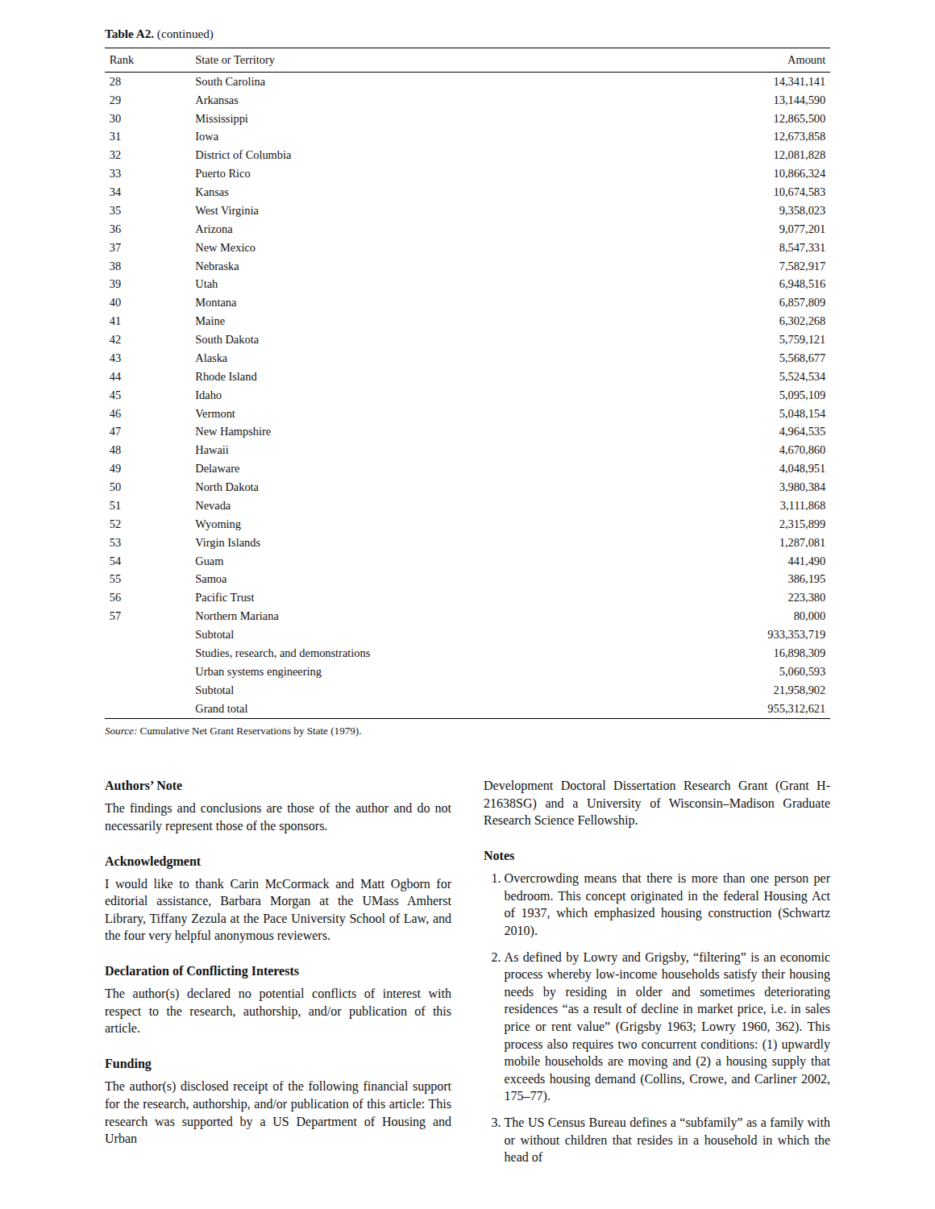Table A2. (continued)
| Rank | State or Territory | Amount |
| --- | --- | --- |
| 28 | South Carolina | 14,341,141 |
| 29 | Arkansas | 13,144,590 |
| 30 | Mississippi | 12,865,500 |
| 31 | Iowa | 12,673,858 |
| 32 | District of Columbia | 12,081,828 |
| 33 | Puerto Rico | 10,866,324 |
| 34 | Kansas | 10,674,583 |
| 35 | West Virginia | 9,358,023 |
| 36 | Arizona | 9,077,201 |
| 37 | New Mexico | 8,547,331 |
| 38 | Nebraska | 7,582,917 |
| 39 | Utah | 6,948,516 |
| 40 | Montana | 6,857,809 |
| 41 | Maine | 6,302,268 |
| 42 | South Dakota | 5,759,121 |
| 43 | Alaska | 5,568,677 |
| 44 | Rhode Island | 5,524,534 |
| 45 | Idaho | 5,095,109 |
| 46 | Vermont | 5,048,154 |
| 47 | New Hampshire | 4,964,535 |
| 48 | Hawaii | 4,670,860 |
| 49 | Delaware | 4,048,951 |
| 50 | North Dakota | 3,980,384 |
| 51 | Nevada | 3,111,868 |
| 52 | Wyoming | 2,315,899 |
| 53 | Virgin Islands | 1,287,081 |
| 54 | Guam | 441,490 |
| 55 | Samoa | 386,195 |
| 56 | Pacific Trust | 223,380 |
| 57 | Northern Mariana | 80,000 |
| | Subtotal | 933,353,719 |
| | Studies, research, and demonstrations | 16,898,309 |
| | Urban systems engineering | 5,060,593 |
| | Subtotal | 21,958,902 |
| | Grand total | 955,312,621 |
Source: Cumulative Net Grant Reservations by State (1979).
Authors’ Note
The findings and conclusions are those of the author and do not necessarily represent those of the sponsors.
Acknowledgment
I would like to thank Carin McCormack and Matt Ogborn for editorial assistance, Barbara Morgan at the UMass Amherst Library, Tiffany Zezula at the Pace University School of Law, and the four very helpful anonymous reviewers.
Declaration of Conflicting Interests
The author(s) declared no potential conflicts of interest with respect to the research, authorship, and/or publication of this article.
Funding
The author(s) disclosed receipt of the following financial support for the research, authorship, and/or publication of this article: This research was supported by a US Department of Housing and Urban
Development Doctoral Dissertation Research Grant (Grant H-21638SG) and a University of Wisconsin–Madison Graduate Research Science Fellowship.
Notes
Overcrowding means that there is more than one person per bedroom. This concept originated in the federal Housing Act of 1937, which emphasized housing construction (Schwartz 2010).
As defined by Lowry and Grigsby, “filtering” is an economic process whereby low-income households satisfy their housing needs by residing in older and sometimes deteriorating residences “as a result of decline in market price, i.e. in sales price or rent value” (Grigsby 1963; Lowry 1960, 362). This process also requires two concurrent conditions: (1) upwardly mobile households are moving and (2) a housing supply that exceeds housing demand (Collins, Crowe, and Carliner 2002, 175–77).
The US Census Bureau defines a “subfamily” as a family with or without children that resides in a household in which the head of